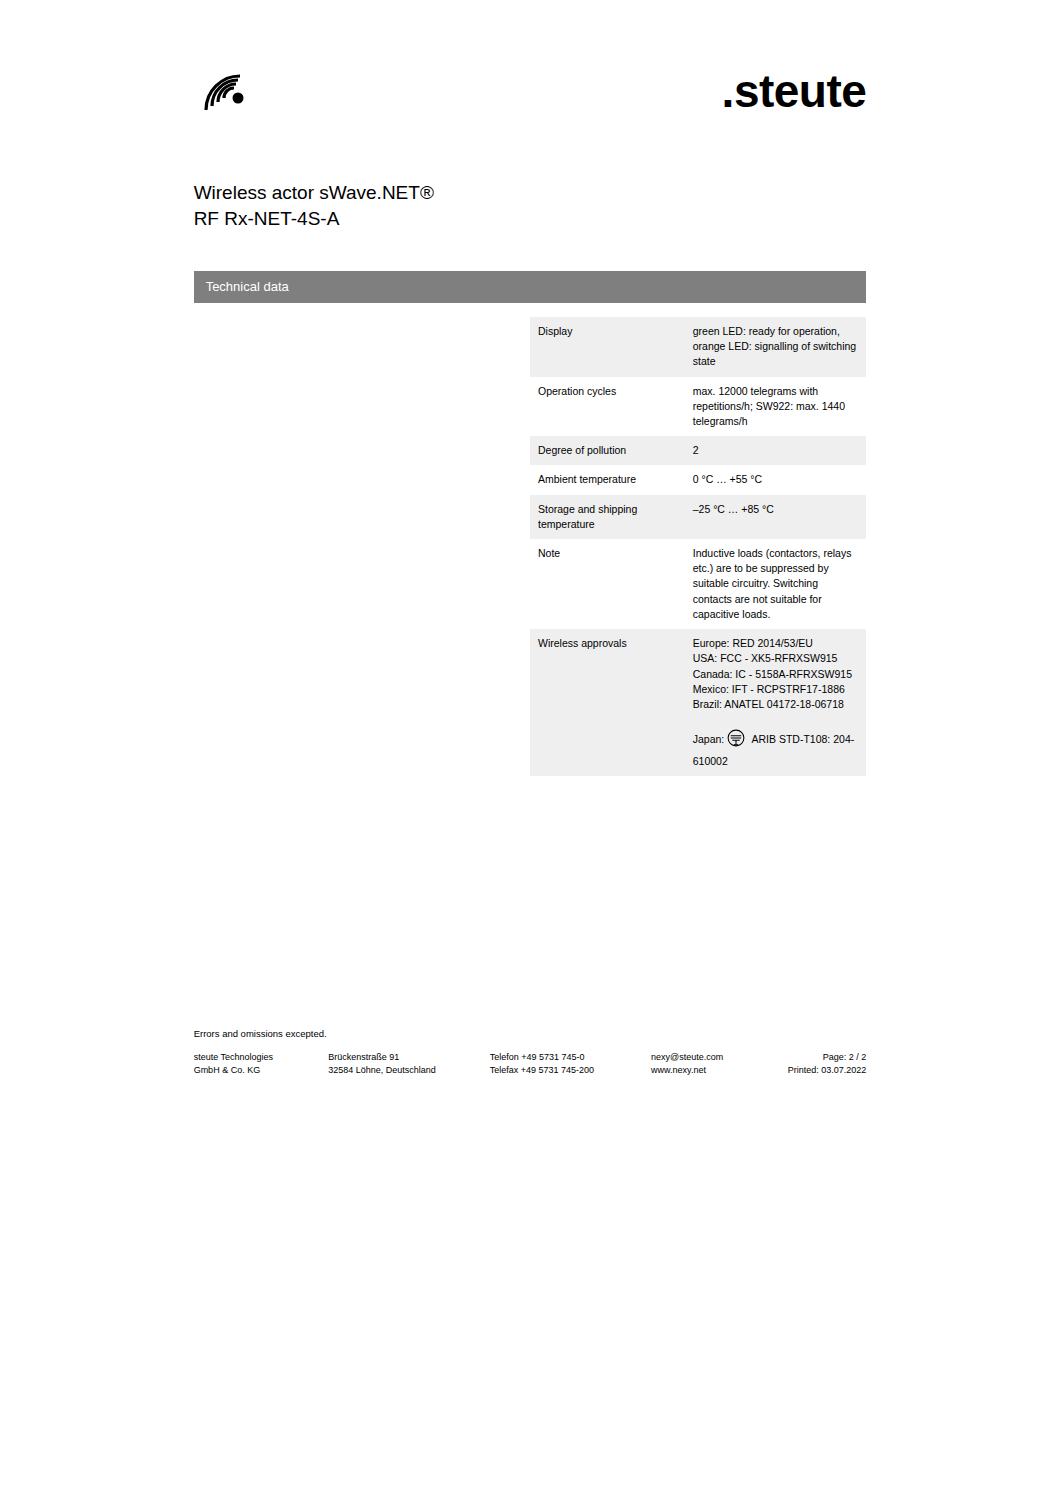.steute
Wireless actor sWave.NET®
RF Rx-NET-4S-A
Technical data
| | Display | green LED: ready for operation, orange LED: signalling of switching state |
| | Operation cycles | max. 12000 telegrams with repetitions/h; SW922: max. 1440 telegrams/h |
| | Degree of pollution | 2 |
| | Ambient temperature | 0 °C … +55 °C |
| | Storage and shipping temperature | –25 °C … +85 °C |
| | Note | Inductive loads (contactors, relays etc.) are to be suppressed by suitable circuitry. Switching contacts are not suitable for capacitive loads. |
| | Wireless approvals | Europe: RED 2014/53/EU USA: FCC - XK5-RFRXSW915 Canada: IC - 5158A-RFRXSW915 Mexico: IFT - RCPSTRF17-1886 Brazil: ANATEL 04172-18-06718 Japan: ARIB STD-T108: 204-610002 |
Errors and omissions excepted.
| steute Technologies GmbH & Co. KG | Brückenstraße 91 32584 Löhne, Deutschland | Telefon +49 5731 745-0 Telefax +49 5731 745-200 | nexy@steute.com www.nexy.net | Page: 2 / 2 Printed: 03.07.2022 |